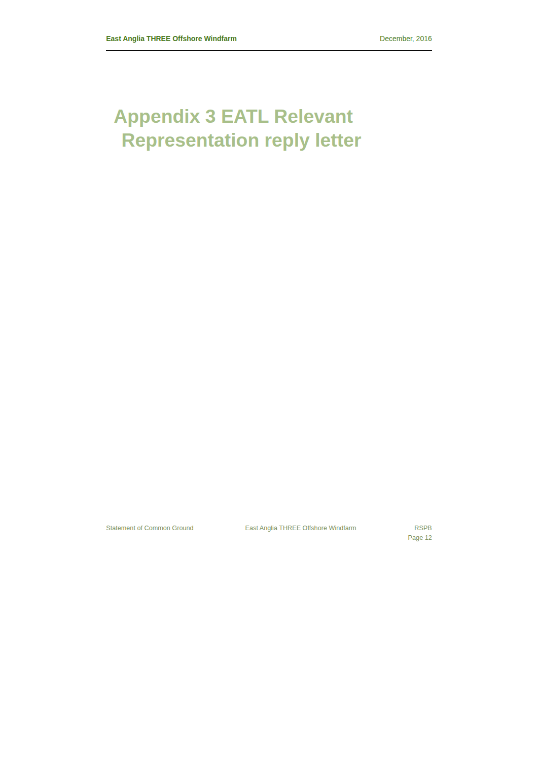East Anglia THREE Offshore Windfarm December, 2016
Appendix 3 EATL Relevant Representation reply letter
Statement of Common Ground East Anglia THREE Offshore Windfarm RSPB
Page 12